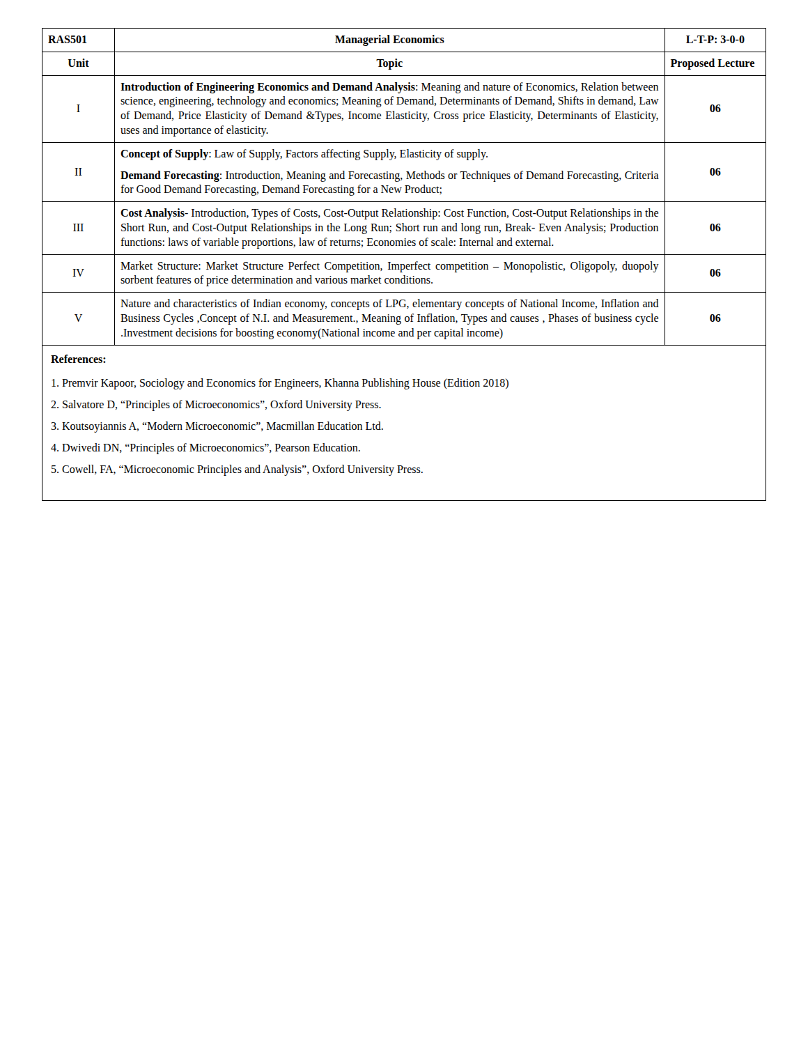| RAS501 | Managerial Economics | L-T-P: 3-0-0 |
| Unit | Topic | Proposed Lecture |
| I | Introduction of Engineering Economics and Demand Analysis : Meaning and nature of Economics, Relation between science, engineering, technology and economics; Meaning of Demand, Determinants of Demand, Shifts in demand, Law of Demand, Price Elasticity of Demand &Types, Income Elasticity, Cross price Elasticity, Determinants of Elasticity, uses and importance of elasticity. | 06 |
| II | Concept of Supply : Law of Supply, Factors affecting Supply, Elasticity of supply. Demand Forecasting : Introduction, Meaning and Forecasting, Methods or Techniques of Demand Forecasting, Criteria for Good Demand Forecasting, Demand Forecasting for a New Product; | 06 |
| III | Cost Analysis - Introduction, Types of Costs, Cost-Output Relationship: Cost Function, Cost-Output Relationships in the Short Run, and Cost-Output Relationships in the Long Run; Short run and long run, Break- Even Analysis; Production functions: laws of variable proportions, law of returns; Economies of scale: Internal and external. | 06 |
| IV | Market Structure: Market Structure Perfect Competition, Imperfect competition – Monopolistic, Oligopoly, duopoly sorbent features of price determination and various market conditions. | 06 |
| V | Nature and characteristics of Indian economy, concepts of LPG, elementary concepts of National Income, Inflation and Business Cycles ,Concept of N.I. and Measurement., Meaning of Inflation, Types and causes , Phases of business cycle .Investment decisions for boosting economy(National income and per capital income) | 06 |
References:
1. Premvir Kapoor, Sociology and Economics for Engineers, Khanna Publishing House (Edition 2018)
2. Salvatore D, “Principles of Microeconomics”, Oxford University Press.
3. Koutsoyiannis A, “Modern Microeconomic”, Macmillan Education Ltd.
4. Dwivedi DN, “Principles of Microeconomics”, Pearson Education.
5. Cowell, FA, “Microeconomic Principles and Analysis”, Oxford University Press.